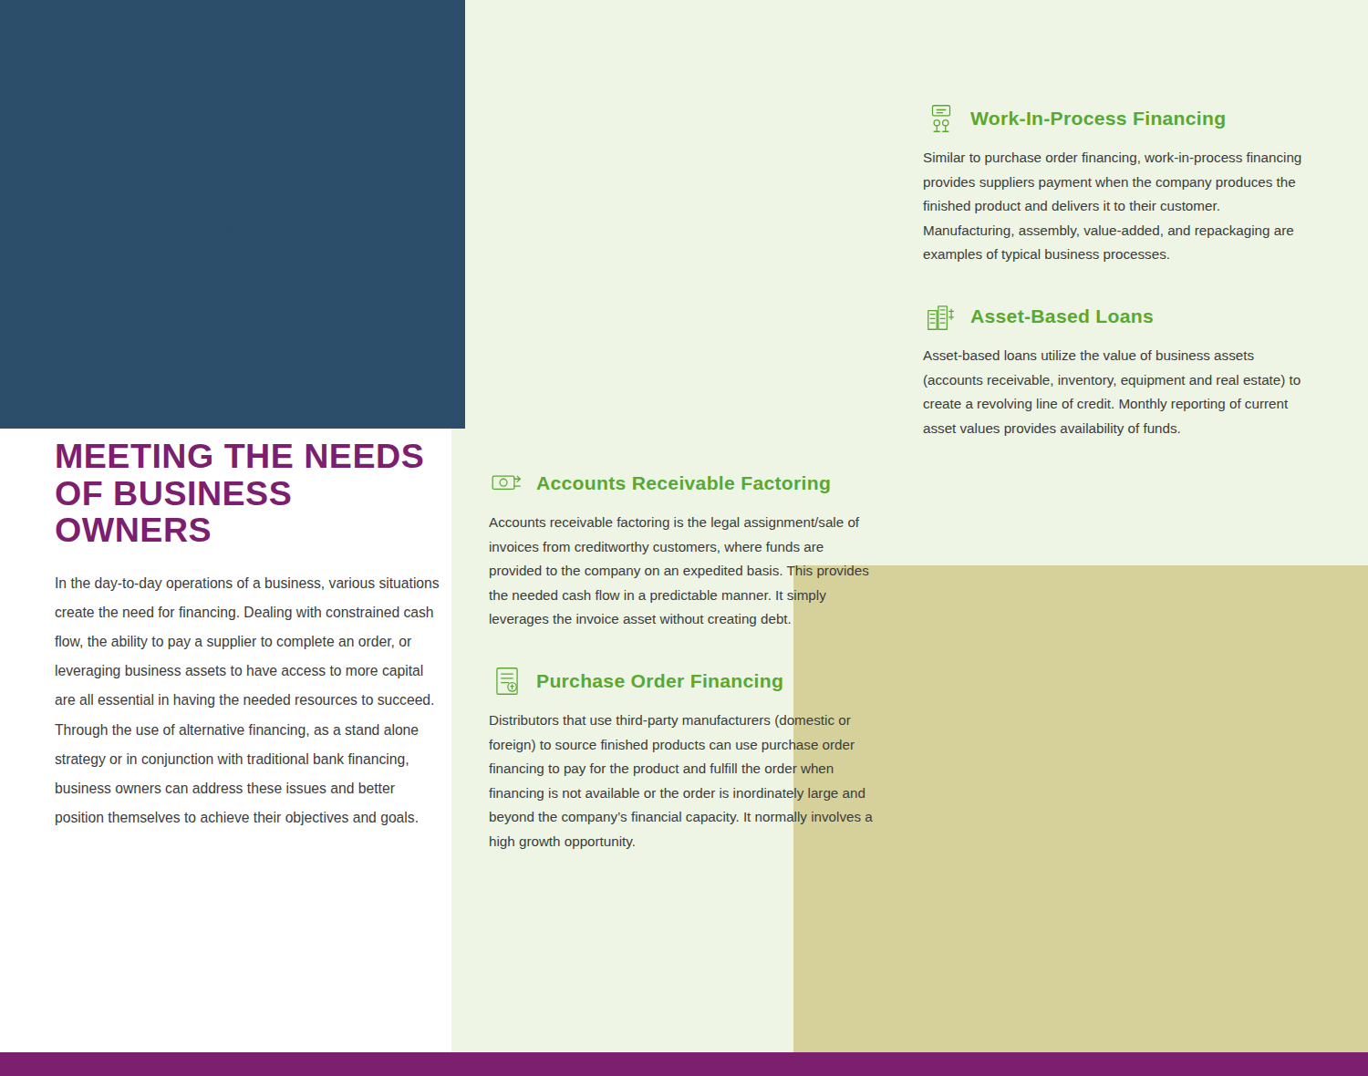Meeting the Needs of Business Owners
In the day-to-day operations of a business, various situations create the need for financing. Dealing with constrained cash flow, the ability to pay a supplier to complete an order, or leveraging business assets to have access to more capital are all essential in having the needed resources to succeed. Through the use of alternative financing, as a stand alone strategy or in conjunction with traditional bank financing, business owners can address these issues and better position themselves to achieve their objectives and goals.
Accounts Receivable Factoring
Accounts receivable factoring is the legal assignment/sale of invoices from creditworthy customers, where funds are provided to the company on an expedited basis. This provides the needed cash flow in a predictable manner. It simply leverages the invoice asset without creating debt.
Purchase Order Financing
Distributors that use third-party manufacturers (domestic or foreign) to source finished products can use purchase order financing to pay for the product and fulfill the order when financing is not available or the order is inordinately large and beyond the company’s financial capacity. It normally involves a high growth opportunity.
Work-In-Process Financing
Similar to purchase order financing, work-in-process financing provides suppliers payment when the company produces the finished product and delivers it to their customer. Manufacturing, assembly, value-added, and repackaging are examples of typical business processes.
Asset-Based Loans
Asset-based loans utilize the value of business assets (accounts receivable, inventory, equipment and real estate) to create a revolving line of credit. Monthly reporting of current asset values provides availability of funds.